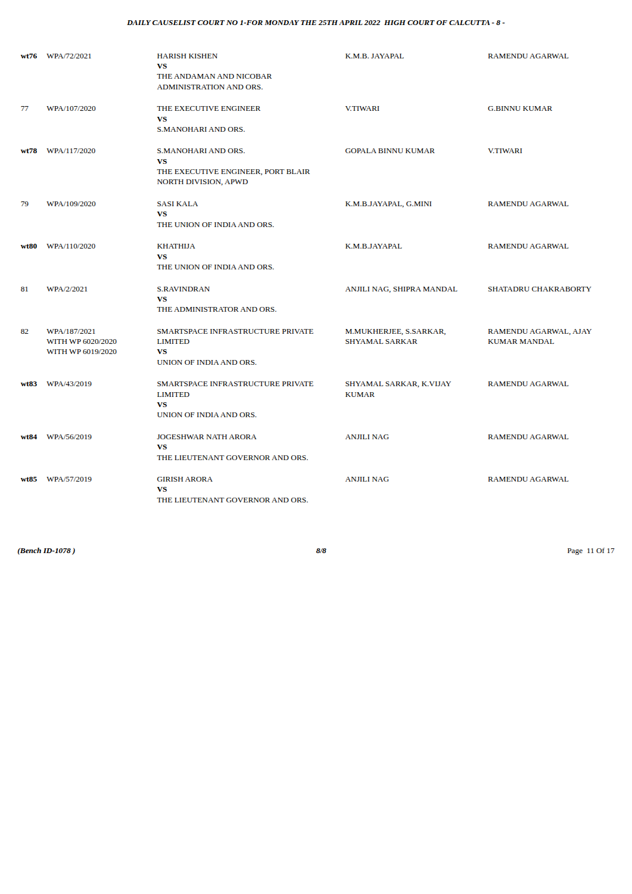DAILY CAUSELIST COURT NO 1-FOR MONDAY THE 25TH APRIL 2022 HIGH COURT OF CALCUTTA - 8 -
| wt76 | WPA/72/2021 | HARISH KISHEN VS THE ANDAMAN AND NICOBAR ADMINISTRATION AND ORS. | K.M.B. JAYAPAL | RAMENDU AGARWAL |
| 77 | WPA/107/2020 | THE EXECUTIVE ENGINEER VS S.MANOHARI AND ORS. | V.TIWARI | G.BINNU KUMAR |
| wt78 | WPA/117/2020 | S.MANOHARI AND ORS. VS THE EXECUTIVE ENGINEER, PORT BLAIR NORTH DIVISION, APWD | GOPALA BINNU KUMAR | V.TIWARI |
| 79 | WPA/109/2020 | SASI KALA VS THE UNION OF INDIA AND ORS. | K.M.B.JAYAPAL, G.MINI | RAMENDU AGARWAL |
| wt80 | WPA/110/2020 | KHATHIJA VS THE UNION OF INDIA AND ORS. | K.M.B.JAYAPAL | RAMENDU AGARWAL |
| 81 | WPA/2/2021 | S.RAVINDRAN VS THE ADMINISTRATOR AND ORS. | ANJILI NAG, SHIPRA MANDAL | SHATADRU CHAKRABORTY |
| 82 | WPA/187/2021 WITH WP 6020/2020 WITH WP 6019/2020 | SMARTSPACE INFRASTRUCTURE PRIVATE LIMITED VS UNION OF INDIA AND ORS. | M.MUKHERJEE, S.SARKAR, SHYAMAL SARKAR | RAMENDU AGARWAL, AJAY KUMAR MANDAL |
| wt83 | WPA/43/2019 | SMARTSPACE INFRASTRUCTURE PRIVATE LIMITED VS UNION OF INDIA AND ORS. | SHYAMAL SARKAR, K.VIJAY KUMAR | RAMENDU AGARWAL |
| wt84 | WPA/56/2019 | JOGESHWAR NATH ARORA VS THE LIEUTENANT GOVERNOR AND ORS. | ANJILI NAG | RAMENDU AGARWAL |
| wt85 | WPA/57/2019 | GIRISH ARORA VS THE LIEUTENANT GOVERNOR AND ORS. | ANJILI NAG | RAMENDU AGARWAL |
(Bench ID-1078 )
8/8
Page 11 Of 17